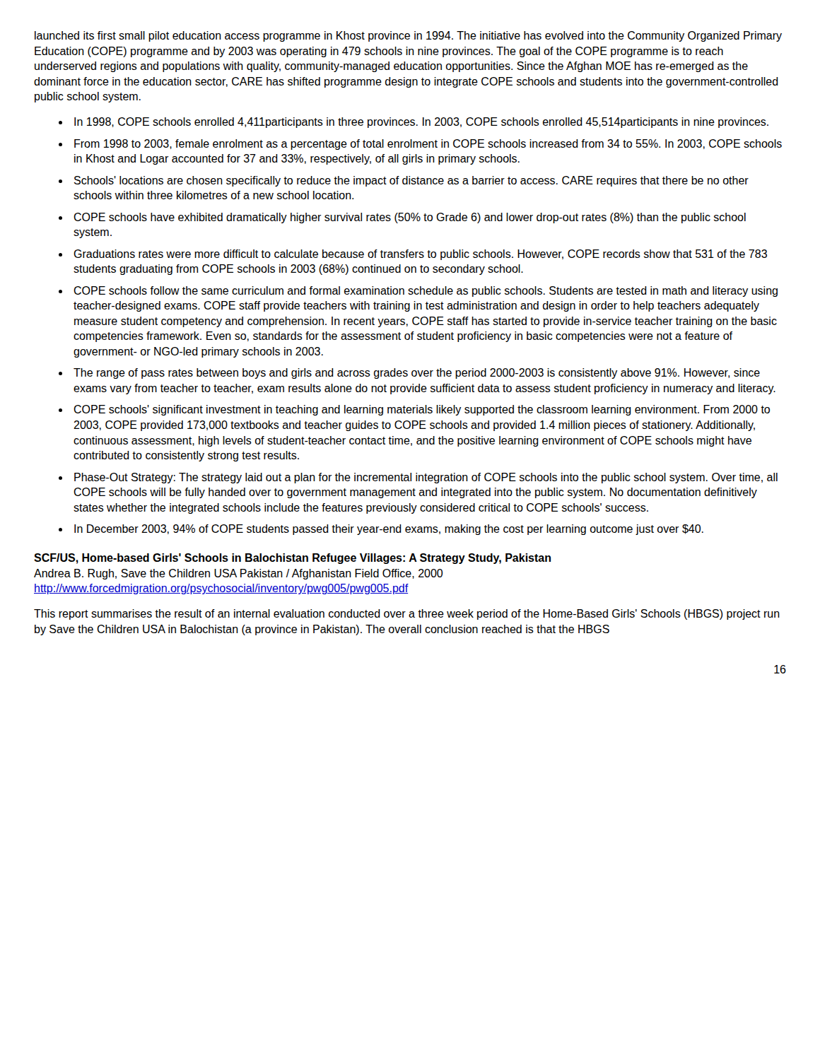launched its first small pilot education access programme in Khost province in 1994. The initiative has evolved into the Community Organized Primary Education (COPE) programme and by 2003 was operating in 479 schools in nine provinces. The goal of the COPE programme is to reach underserved regions and populations with quality, community-managed education opportunities. Since the Afghan MOE has re-emerged as the dominant force in the education sector, CARE has shifted programme design to integrate COPE schools and students into the government-controlled public school system.
In 1998, COPE schools enrolled 4,411participants in three provinces. In 2003, COPE schools enrolled 45,514participants in nine provinces.
From 1998 to 2003, female enrolment as a percentage of total enrolment in COPE schools increased from 34 to 55%. In 2003, COPE schools in Khost and Logar accounted for 37 and 33%, respectively, of all girls in primary schools.
Schools' locations are chosen specifically to reduce the impact of distance as a barrier to access. CARE requires that there be no other schools within three kilometres of a new school location.
COPE schools have exhibited dramatically higher survival rates (50% to Grade 6) and lower drop-out rates (8%) than the public school system.
Graduations rates were more difficult to calculate because of transfers to public schools. However, COPE records show that 531 of the 783 students graduating from COPE schools in 2003 (68%) continued on to secondary school.
COPE schools follow the same curriculum and formal examination schedule as public schools. Students are tested in math and literacy using teacher-designed exams. COPE staff provide teachers with training in test administration and design in order to help teachers adequately measure student competency and comprehension. In recent years, COPE staff has started to provide in-service teacher training on the basic competencies framework. Even so, standards for the assessment of student proficiency in basic competencies were not a feature of government- or NGO-led primary schools in 2003.
The range of pass rates between boys and girls and across grades over the period 2000-2003 is consistently above 91%. However, since exams vary from teacher to teacher, exam results alone do not provide sufficient data to assess student proficiency in numeracy and literacy.
COPE schools' significant investment in teaching and learning materials likely supported the classroom learning environment. From 2000 to 2003, COPE provided 173,000 textbooks and teacher guides to COPE schools and provided 1.4 million pieces of stationery. Additionally, continuous assessment, high levels of student-teacher contact time, and the positive learning environment of COPE schools might have contributed to consistently strong test results.
Phase-Out Strategy: The strategy laid out a plan for the incremental integration of COPE schools into the public school system. Over time, all COPE schools will be fully handed over to government management and integrated into the public system. No documentation definitively states whether the integrated schools include the features previously considered critical to COPE schools' success.
In December 2003, 94% of COPE students passed their year-end exams, making the cost per learning outcome just over $40.
SCF/US, Home-based Girls' Schools in Balochistan Refugee Villages: A Strategy Study, Pakistan
Andrea B. Rugh, Save the Children USA Pakistan / Afghanistan Field Office, 2000
http://www.forcedmigration.org/psychosocial/inventory/pwg005/pwg005.pdf
This report summarises the result of an internal evaluation conducted over a three week period of the Home-Based Girls' Schools (HBGS) project run by Save the Children USA in Balochistan (a province in Pakistan). The overall conclusion reached is that the HBGS
16